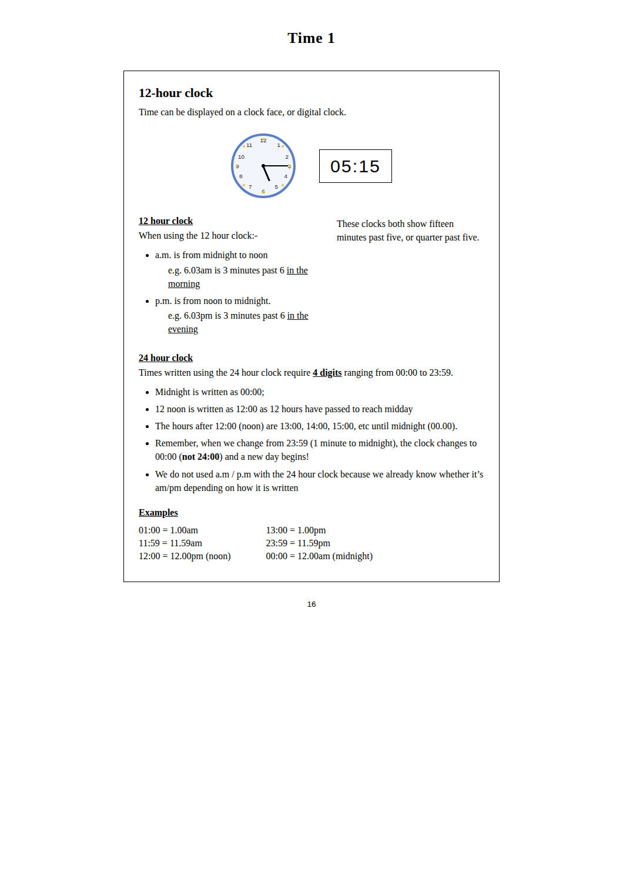Time 1
12-hour clock
Time can be displayed on a clock face, or digital clock.
12 1 2 3 4 5 6 7 8 9 10 11
05:15
12 hour clock
When using the 12 hour clock:-
a.m. is from midnight to noon e.g. 6.03am is 3 minutes past 6 in the morning
p.m. is from noon to midnight. e.g. 6.03pm is 3 minutes past 6 in the evening
These clocks both show fifteen minutes past five, or quarter past five.
24 hour clock
Times written using the 24 hour clock require 4 digits ranging from 00:00 to 23:59.
Midnight is written as 00:00;
12 noon is written as 12:00 as 12 hours have passed to reach midday
The hours after 12:00 (noon) are 13:00, 14:00, 15:00, etc until midnight (00.00).
Remember, when we change from 23:59 (1 minute to midnight), the clock changes to 00:00 (not 24:00) and a new day begins!
We do not used a.m / p.m with the 24 hour clock because we already know whether it’s am/pm depending on how it is written
Examples
| 01:00 = 1.00am | 13:00 = 1.00pm |
| 11:59 = 11.59am | 23:59 = 11.59pm |
| 12:00 = 12.00pm (noon) | 00:00 = 12.00am (midnight) |
16